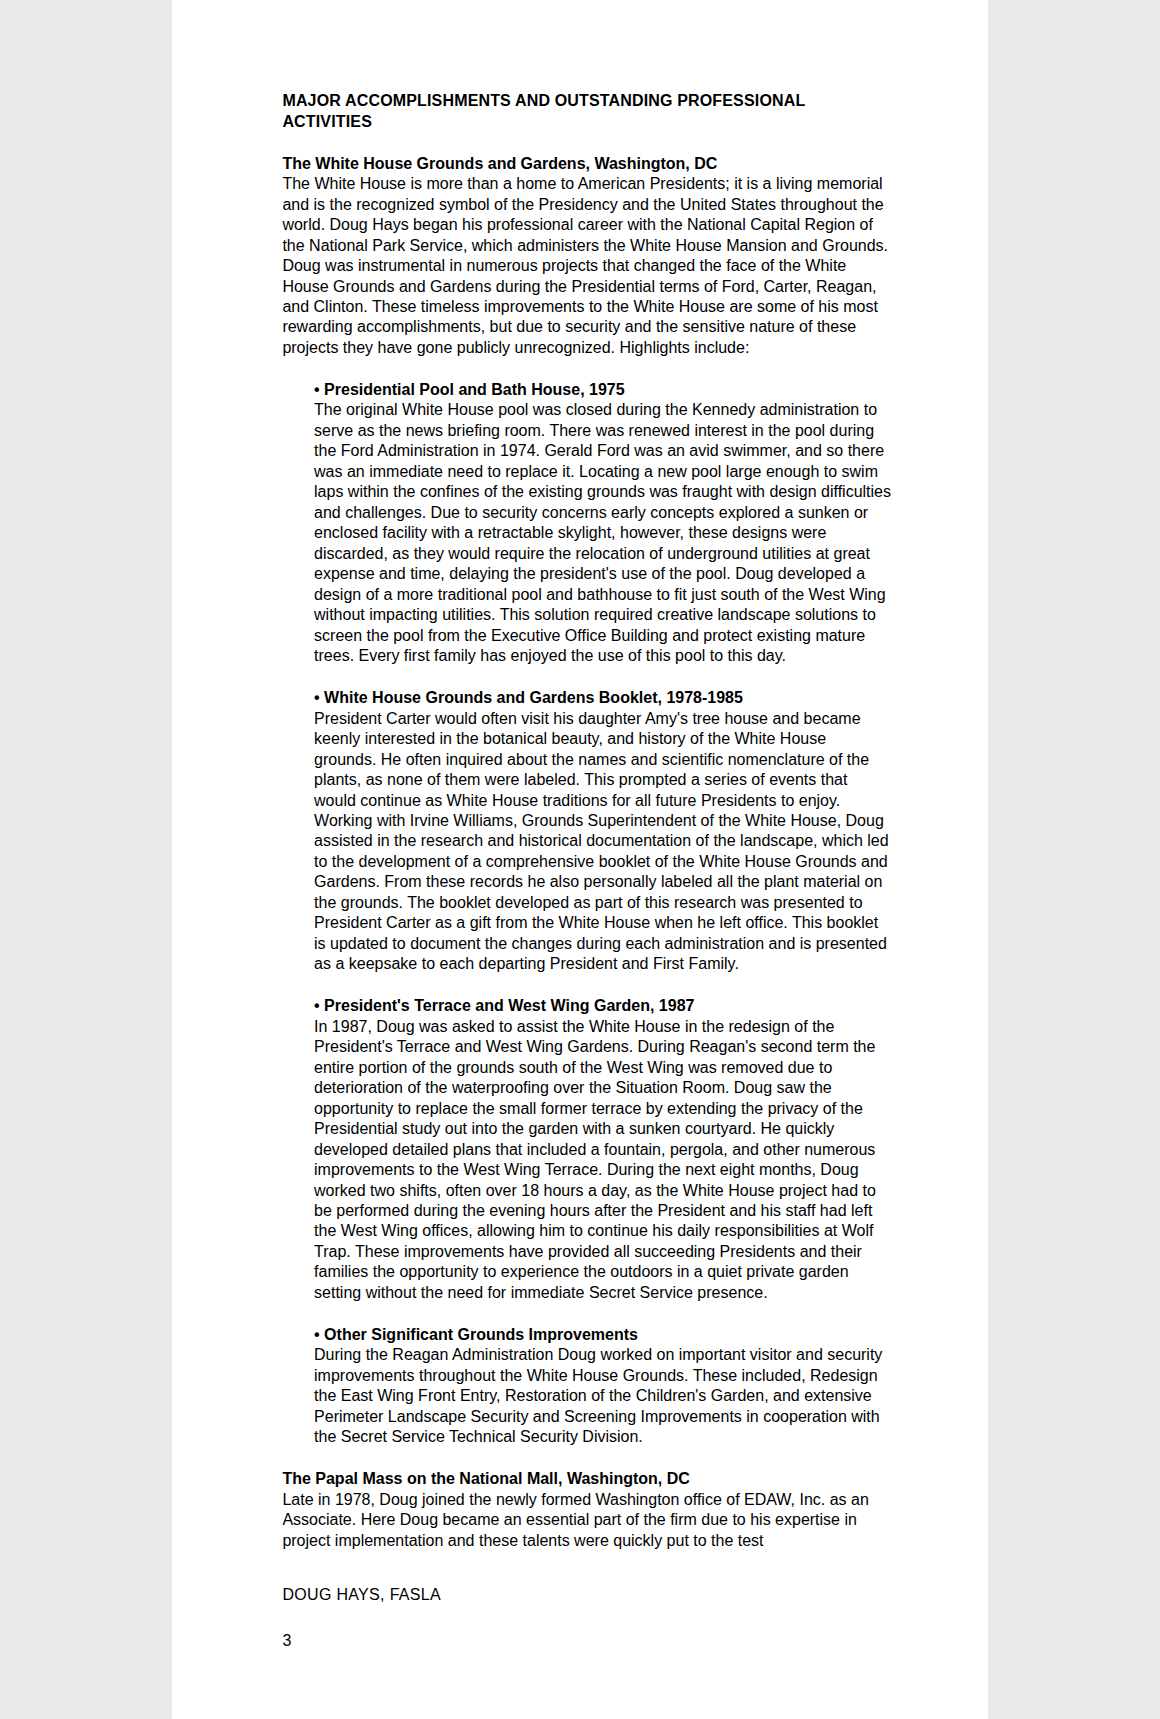MAJOR ACCOMPLISHMENTS AND OUTSTANDING PROFESSIONAL ACTIVITIES
The White House Grounds and Gardens, Washington, DC
The White House is more than a home to American Presidents; it is a living memorial and is the recognized symbol of the Presidency and the United States throughout the world. Doug Hays began his professional career with the National Capital Region of the National Park Service, which administers the White House Mansion and Grounds. Doug was instrumental in numerous projects that changed the face of the White House Grounds and Gardens during the Presidential terms of Ford, Carter, Reagan, and Clinton. These timeless improvements to the White House are some of his most rewarding accomplishments, but due to security and the sensitive nature of these projects they have gone publicly unrecognized. Highlights include:
• Presidential Pool and Bath House, 1975
The original White House pool was closed during the Kennedy administration to serve as the news briefing room. There was renewed interest in the pool during the Ford Administration in 1974. Gerald Ford was an avid swimmer, and so there was an immediate need to replace it. Locating a new pool large enough to swim laps within the confines of the existing grounds was fraught with design difficulties and challenges. Due to security concerns early concepts explored a sunken or enclosed facility with a retractable skylight, however, these designs were discarded, as they would require the relocation of underground utilities at great expense and time, delaying the president's use of the pool. Doug developed a design of a more traditional pool and bathhouse to fit just south of the West Wing without impacting utilities. This solution required creative landscape solutions to screen the pool from the Executive Office Building and protect existing mature trees. Every first family has enjoyed the use of this pool to this day.
• White House Grounds and Gardens Booklet, 1978-1985
President Carter would often visit his daughter Amy's tree house and became keenly interested in the botanical beauty, and history of the White House grounds. He often inquired about the names and scientific nomenclature of the plants, as none of them were labeled. This prompted a series of events that would continue as White House traditions for all future Presidents to enjoy. Working with Irvine Williams, Grounds Superintendent of the White House, Doug assisted in the research and historical documentation of the landscape, which led to the development of a comprehensive booklet of the White House Grounds and Gardens. From these records he also personally labeled all the plant material on the grounds. The booklet developed as part of this research was presented to President Carter as a gift from the White House when he left office. This booklet is updated to document the changes during each administration and is presented as a keepsake to each departing President and First Family.
• President's Terrace and West Wing Garden, 1987
In 1987, Doug was asked to assist the White House in the redesign of the President's Terrace and West Wing Gardens. During Reagan's second term the entire portion of the grounds south of the West Wing was removed due to deterioration of the waterproofing over the Situation Room. Doug saw the opportunity to replace the small former terrace by extending the privacy of the Presidential study out into the garden with a sunken courtyard. He quickly developed detailed plans that included a fountain, pergola, and other numerous improvements to the West Wing Terrace. During the next eight months, Doug worked two shifts, often over 18 hours a day, as the White House project had to be performed during the evening hours after the President and his staff had left the West Wing offices, allowing him to continue his daily responsibilities at Wolf Trap. These improvements have provided all succeeding Presidents and their families the opportunity to experience the outdoors in a quiet private garden setting without the need for immediate Secret Service presence.
• Other Significant Grounds Improvements
During the Reagan Administration Doug worked on important visitor and security improvements throughout the White House Grounds. These included, Redesign the East Wing Front Entry, Restoration of the Children's Garden, and extensive Perimeter Landscape Security and Screening Improvements in cooperation with the Secret Service Technical Security Division.
The Papal Mass on the National Mall, Washington, DC
Late in 1978, Doug joined the newly formed Washington office of EDAW, Inc. as an Associate. Here Doug became an essential part of the firm due to his expertise in project implementation and these talents were quickly put to the test
DOUG HAYS, FASLA
3